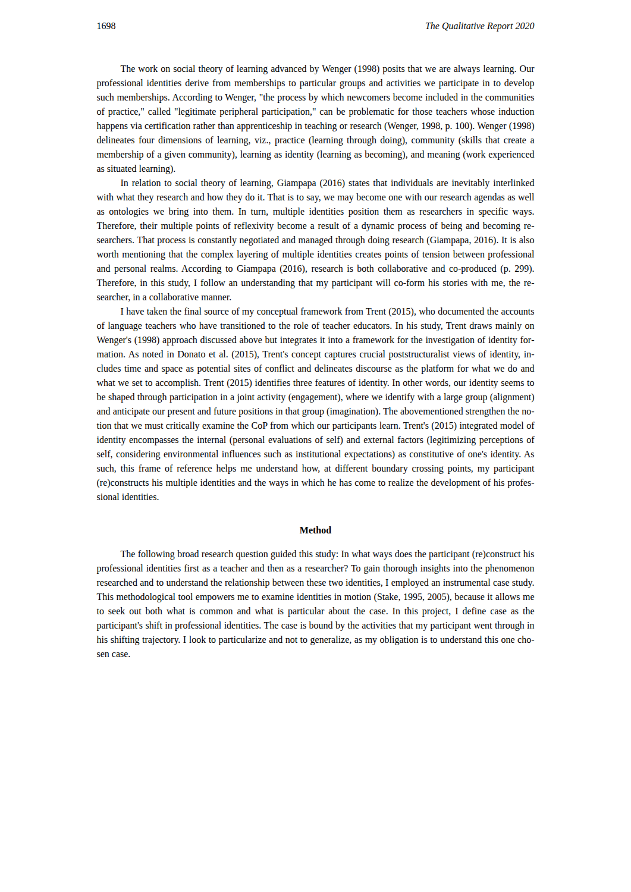1698 The Qualitative Report 2020
The work on social theory of learning advanced by Wenger (1998) posits that we are always learning. Our professional identities derive from memberships to particular groups and activities we participate in to develop such memberships. According to Wenger, "the process by which newcomers become included in the communities of practice," called "legitimate peripheral participation," can be problematic for those teachers whose induction happens via certification rather than apprenticeship in teaching or research (Wenger, 1998, p. 100). Wenger (1998) delineates four dimensions of learning, viz., practice (learning through doing), community (skills that create a membership of a given community), learning as identity (learning as becoming), and meaning (work experienced as situated learning).
In relation to social theory of learning, Giampapa (2016) states that individuals are inevitably interlinked with what they research and how they do it. That is to say, we may become one with our research agendas as well as ontologies we bring into them. In turn, multiple identities position them as researchers in specific ways. Therefore, their multiple points of reflexivity become a result of a dynamic process of being and becoming researchers. That process is constantly negotiated and managed through doing research (Giampapa, 2016). It is also worth mentioning that the complex layering of multiple identities creates points of tension between professional and personal realms. According to Giampapa (2016), research is both collaborative and co-produced (p. 299). Therefore, in this study, I follow an understanding that my participant will co-form his stories with me, the researcher, in a collaborative manner.
I have taken the final source of my conceptual framework from Trent (2015), who documented the accounts of language teachers who have transitioned to the role of teacher educators. In his study, Trent draws mainly on Wenger's (1998) approach discussed above but integrates it into a framework for the investigation of identity formation. As noted in Donato et al. (2015), Trent's concept captures crucial poststructuralist views of identity, includes time and space as potential sites of conflict and delineates discourse as the platform for what we do and what we set to accomplish. Trent (2015) identifies three features of identity. In other words, our identity seems to be shaped through participation in a joint activity (engagement), where we identify with a large group (alignment) and anticipate our present and future positions in that group (imagination). The abovementioned strengthen the notion that we must critically examine the CoP from which our participants learn. Trent's (2015) integrated model of identity encompasses the internal (personal evaluations of self) and external factors (legitimizing perceptions of self, considering environmental influences such as institutional expectations) as constitutive of one's identity. As such, this frame of reference helps me understand how, at different boundary crossing points, my participant (re)constructs his multiple identities and the ways in which he has come to realize the development of his professional identities.
Method
The following broad research question guided this study: In what ways does the participant (re)construct his professional identities first as a teacher and then as a researcher? To gain thorough insights into the phenomenon researched and to understand the relationship between these two identities, I employed an instrumental case study. This methodological tool empowers me to examine identities in motion (Stake, 1995, 2005), because it allows me to seek out both what is common and what is particular about the case. In this project, I define case as the participant's shift in professional identities. The case is bound by the activities that my participant went through in his shifting trajectory. I look to particularize and not to generalize, as my obligation is to understand this one chosen case.